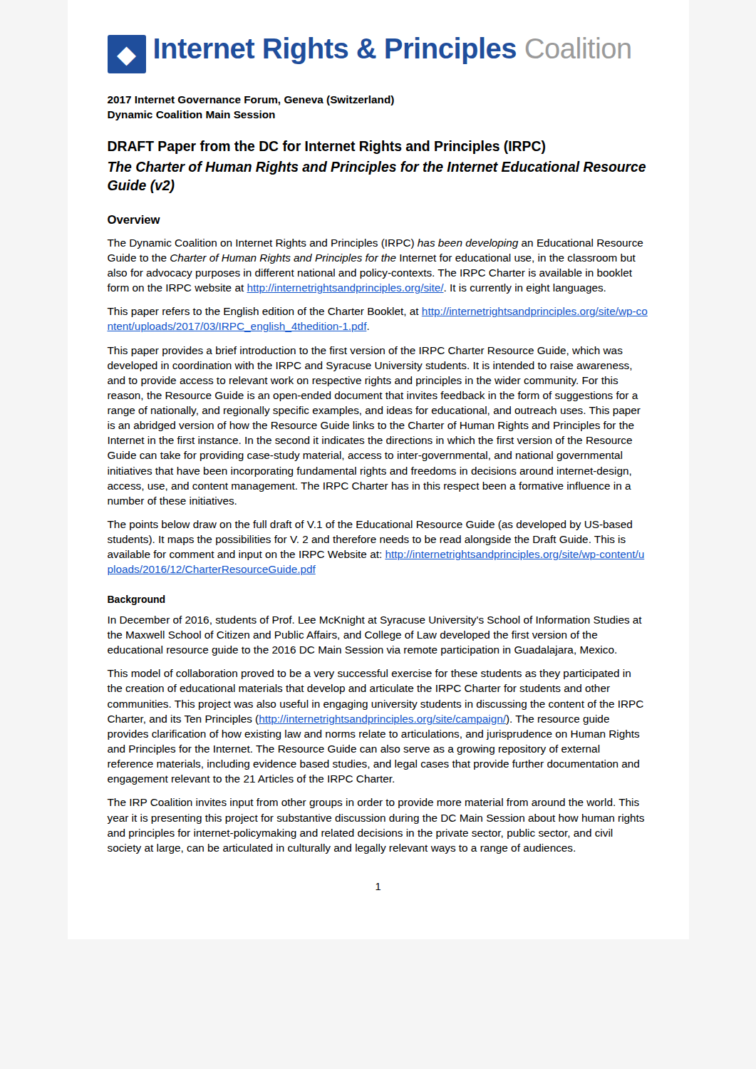◆Internet Rights & Principles Coalition
2017 Internet Governance Forum, Geneva (Switzerland) Dynamic Coalition Main Session
DRAFT Paper from the DC for Internet Rights and Principles (IRPC)
The Charter of Human Rights and Principles for the Internet Educational Resource Guide (v2)
Overview
The Dynamic Coalition on Internet Rights and Principles (IRPC) has been developing an Educational Resource Guide to the Charter of Human Rights and Principles for the Internet for educational use, in the classroom but also for advocacy purposes in different national and policy-contexts. The IRPC Charter is available in booklet form on the IRPC website at http://internetrightsandprinciples.org/site/. It is currently in eight languages.
This paper refers to the English edition of the Charter Booklet, at http://internetrightsandprinciples.org/site/wp-content/uploads/2017/03/IRPC_english_4thedition-1.pdf.
This paper provides a brief introduction to the first version of the IRPC Charter Resource Guide, which was developed in coordination with the IRPC and Syracuse University students. It is intended to raise awareness, and to provide access to relevant work on respective rights and principles in the wider community. For this reason, the Resource Guide is an open-ended document that invites feedback in the form of suggestions for a range of nationally, and regionally specific examples, and ideas for educational, and outreach uses. This paper is an abridged version of how the Resource Guide links to the Charter of Human Rights and Principles for the Internet in the first instance. In the second it indicates the directions in which the first version of the Resource Guide can take for providing case-study material, access to inter-governmental, and national governmental initiatives that have been incorporating fundamental rights and freedoms in decisions around internet-design, access, use, and content management. The IRPC Charter has in this respect been a formative influence in a number of these initiatives.
The points below draw on the full draft of V.1 of the Educational Resource Guide (as developed by US-based students). It maps the possibilities for V. 2 and therefore needs to be read alongside the Draft Guide. This is available for comment and input on the IRPC Website at: http://internetrightsandprinciples.org/site/wp-content/uploads/2016/12/CharterResourceGuide.pdf
Background
In December of 2016, students of Prof. Lee McKnight at Syracuse University's School of Information Studies at the Maxwell School of Citizen and Public Affairs, and College of Law developed the first version of the educational resource guide to the 2016 DC Main Session via remote participation in Guadalajara, Mexico.
This model of collaboration proved to be a very successful exercise for these students as they participated in the creation of educational materials that develop and articulate the IRPC Charter for students and other communities. This project was also useful in engaging university students in discussing the content of the IRPC Charter, and its Ten Principles (http://internetrightsandprinciples.org/site/campaign/). The resource guide provides clarification of how existing law and norms relate to articulations, and jurisprudence on Human Rights and Principles for the Internet. The Resource Guide can also serve as a growing repository of external reference materials, including evidence based studies, and legal cases that provide further documentation and engagement relevant to the 21 Articles of the IRPC Charter.
The IRP Coalition invites input from other groups in order to provide more material from around the world. This year it is presenting this project for substantive discussion during the DC Main Session about how human rights and principles for internet-policymaking and related decisions in the private sector, public sector, and civil society at large, can be articulated in culturally and legally relevant ways to a range of audiences.
1